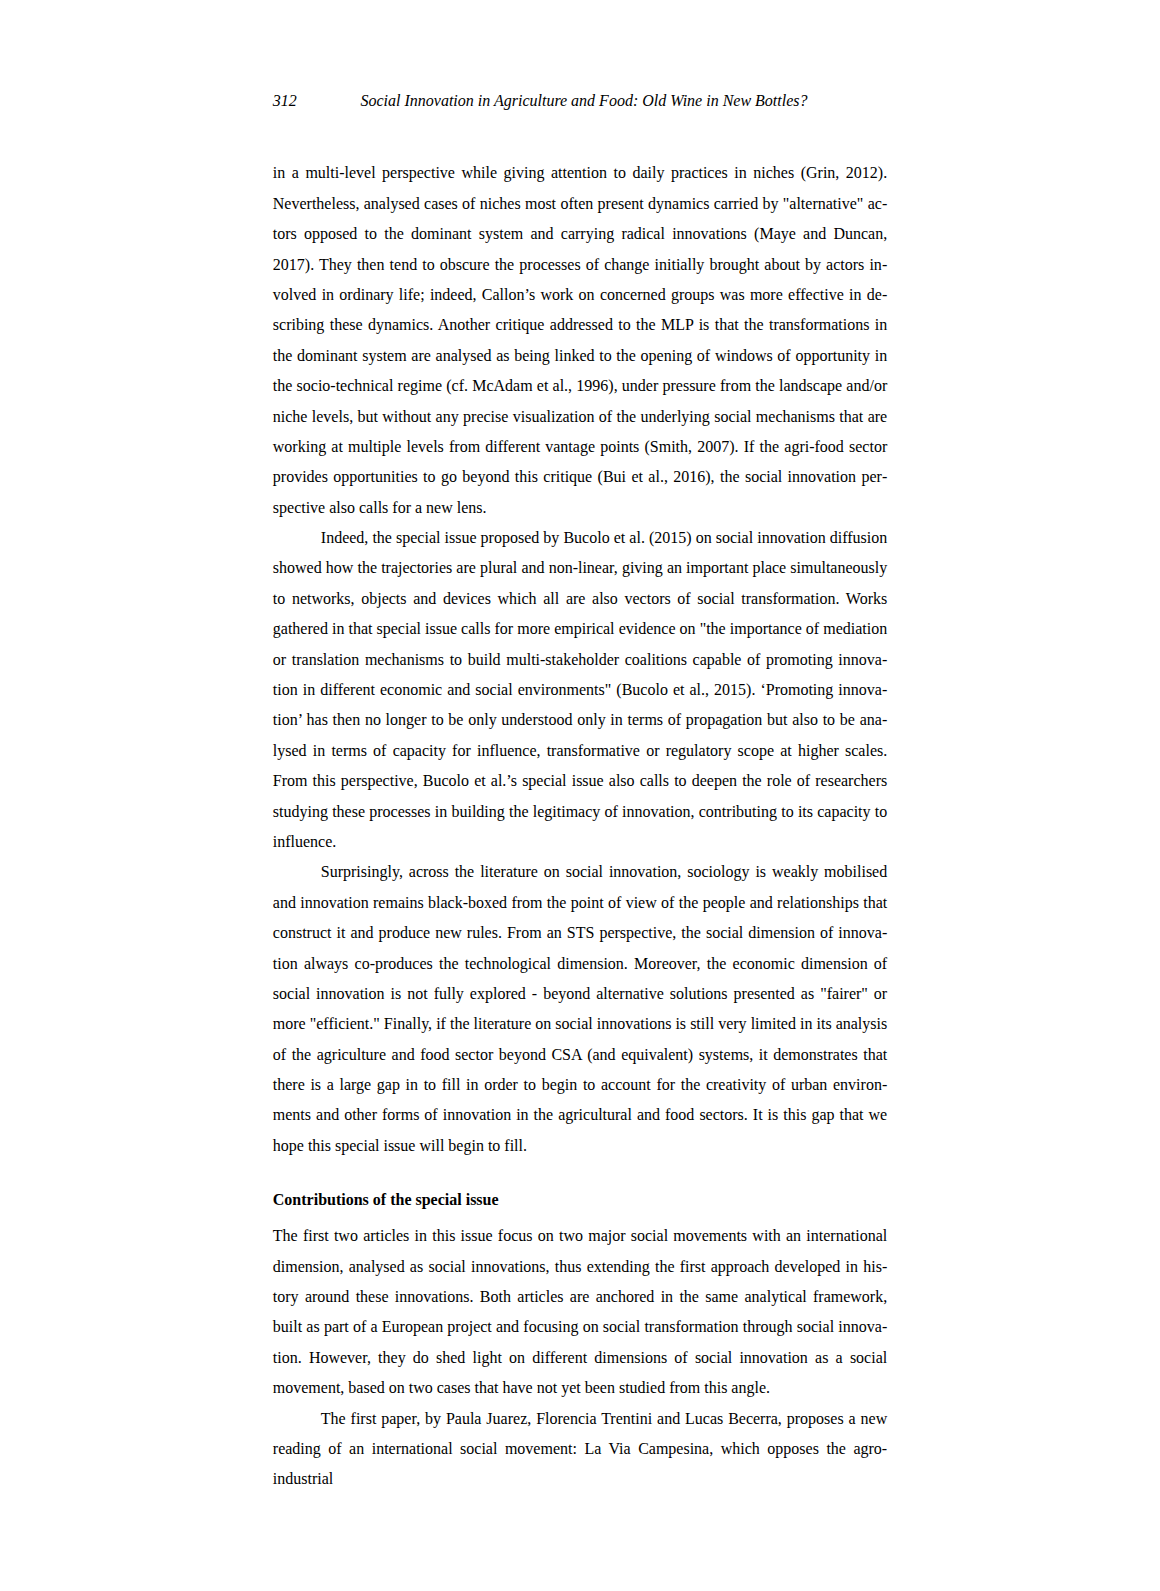312 Social Innovation in Agriculture and Food: Old Wine in New Bottles?
in a multi-level perspective while giving attention to daily practices in niches (Grin, 2012). Nevertheless, analysed cases of niches most often present dynamics carried by "alternative" actors opposed to the dominant system and carrying radical innovations (Maye and Duncan, 2017). They then tend to obscure the processes of change initially brought about by actors involved in ordinary life; indeed, Callon’s work on concerned groups was more effective in describing these dynamics. Another critique addressed to the MLP is that the transformations in the dominant system are analysed as being linked to the opening of windows of opportunity in the socio-technical regime (cf. McAdam et al., 1996), under pressure from the landscape and/or niche levels, but without any precise visualization of the underlying social mechanisms that are working at multiple levels from different vantage points (Smith, 2007). If the agri-food sector provides opportunities to go beyond this critique (Bui et al., 2016), the social innovation perspective also calls for a new lens.
Indeed, the special issue proposed by Bucolo et al. (2015) on social innovation diffusion showed how the trajectories are plural and non-linear, giving an important place simultaneously to networks, objects and devices which all are also vectors of social transformation. Works gathered in that special issue calls for more empirical evidence on "the importance of mediation or translation mechanisms to build multi-stakeholder coalitions capable of promoting innovation in different economic and social environments" (Bucolo et al., 2015). ‘Promoting innovation’ has then no longer to be only understood only in terms of propagation but also to be analysed in terms of capacity for influence, transformative or regulatory scope at higher scales. From this perspective, Bucolo et al.’s special issue also calls to deepen the role of researchers studying these processes in building the legitimacy of innovation, contributing to its capacity to influence.
Surprisingly, across the literature on social innovation, sociology is weakly mobilised and innovation remains black-boxed from the point of view of the people and relationships that construct it and produce new rules. From an STS perspective, the social dimension of innovation always co-produces the technological dimension. Moreover, the economic dimension of social innovation is not fully explored - beyond alternative solutions presented as "fairer" or more "efficient." Finally, if the literature on social innovations is still very limited in its analysis of the agriculture and food sector beyond CSA (and equivalent) systems, it demonstrates that there is a large gap in to fill in order to begin to account for the creativity of urban environments and other forms of innovation in the agricultural and food sectors. It is this gap that we hope this special issue will begin to fill.
Contributions of the special issue
The first two articles in this issue focus on two major social movements with an international dimension, analysed as social innovations, thus extending the first approach developed in history around these innovations. Both articles are anchored in the same analytical framework, built as part of a European project and focusing on social transformation through social innovation. However, they do shed light on different dimensions of social innovation as a social movement, based on two cases that have not yet been studied from this angle.
The first paper, by Paula Juarez, Florencia Trentini and Lucas Becerra, proposes a new reading of an international social movement: La Via Campesina, which opposes the agro-industrial